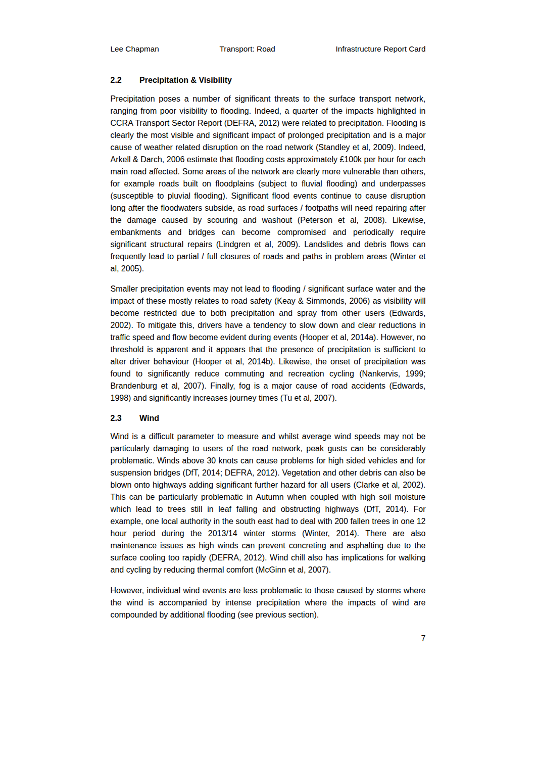Lee Chapman Transport: Road Infrastructure Report Card
2.2 Precipitation & Visibility
Precipitation poses a number of significant threats to the surface transport network, ranging from poor visibility to flooding. Indeed, a quarter of the impacts highlighted in CCRA Transport Sector Report (DEFRA, 2012) were related to precipitation. Flooding is clearly the most visible and significant impact of prolonged precipitation and is a major cause of weather related disruption on the road network (Standley et al, 2009). Indeed, Arkell & Darch, 2006 estimate that flooding costs approximately £100k per hour for each main road affected. Some areas of the network are clearly more vulnerable than others, for example roads built on floodplains (subject to fluvial flooding) and underpasses (susceptible to pluvial flooding). Significant flood events continue to cause disruption long after the floodwaters subside, as road surfaces / footpaths will need repairing after the damage caused by scouring and washout (Peterson et al, 2008). Likewise, embankments and bridges can become compromised and periodically require significant structural repairs (Lindgren et al, 2009). Landslides and debris flows can frequently lead to partial / full closures of roads and paths in problem areas (Winter et al, 2005).
Smaller precipitation events may not lead to flooding / significant surface water and the impact of these mostly relates to road safety (Keay & Simmonds, 2006) as visibility will become restricted due to both precipitation and spray from other users (Edwards, 2002). To mitigate this, drivers have a tendency to slow down and clear reductions in traffic speed and flow become evident during events (Hooper et al, 2014a). However, no threshold is apparent and it appears that the presence of precipitation is sufficient to alter driver behaviour (Hooper et al, 2014b). Likewise, the onset of precipitation was found to significantly reduce commuting and recreation cycling (Nankervis, 1999; Brandenburg et al, 2007). Finally, fog is a major cause of road accidents (Edwards, 1998) and significantly increases journey times (Tu et al, 2007).
2.3 Wind
Wind is a difficult parameter to measure and whilst average wind speeds may not be particularly damaging to users of the road network, peak gusts can be considerably problematic. Winds above 30 knots can cause problems for high sided vehicles and for suspension bridges (DfT, 2014; DEFRA, 2012). Vegetation and other debris can also be blown onto highways adding significant further hazard for all users (Clarke et al, 2002). This can be particularly problematic in Autumn when coupled with high soil moisture which lead to trees still in leaf falling and obstructing highways (DfT, 2014). For example, one local authority in the south east had to deal with 200 fallen trees in one 12 hour period during the 2013/14 winter storms (Winter, 2014). There are also maintenance issues as high winds can prevent concreting and asphalting due to the surface cooling too rapidly (DEFRA, 2012). Wind chill also has implications for walking and cycling by reducing thermal comfort (McGinn et al, 2007).
However, individual wind events are less problematic to those caused by storms where the wind is accompanied by intense precipitation where the impacts of wind are compounded by additional flooding (see previous section).
7